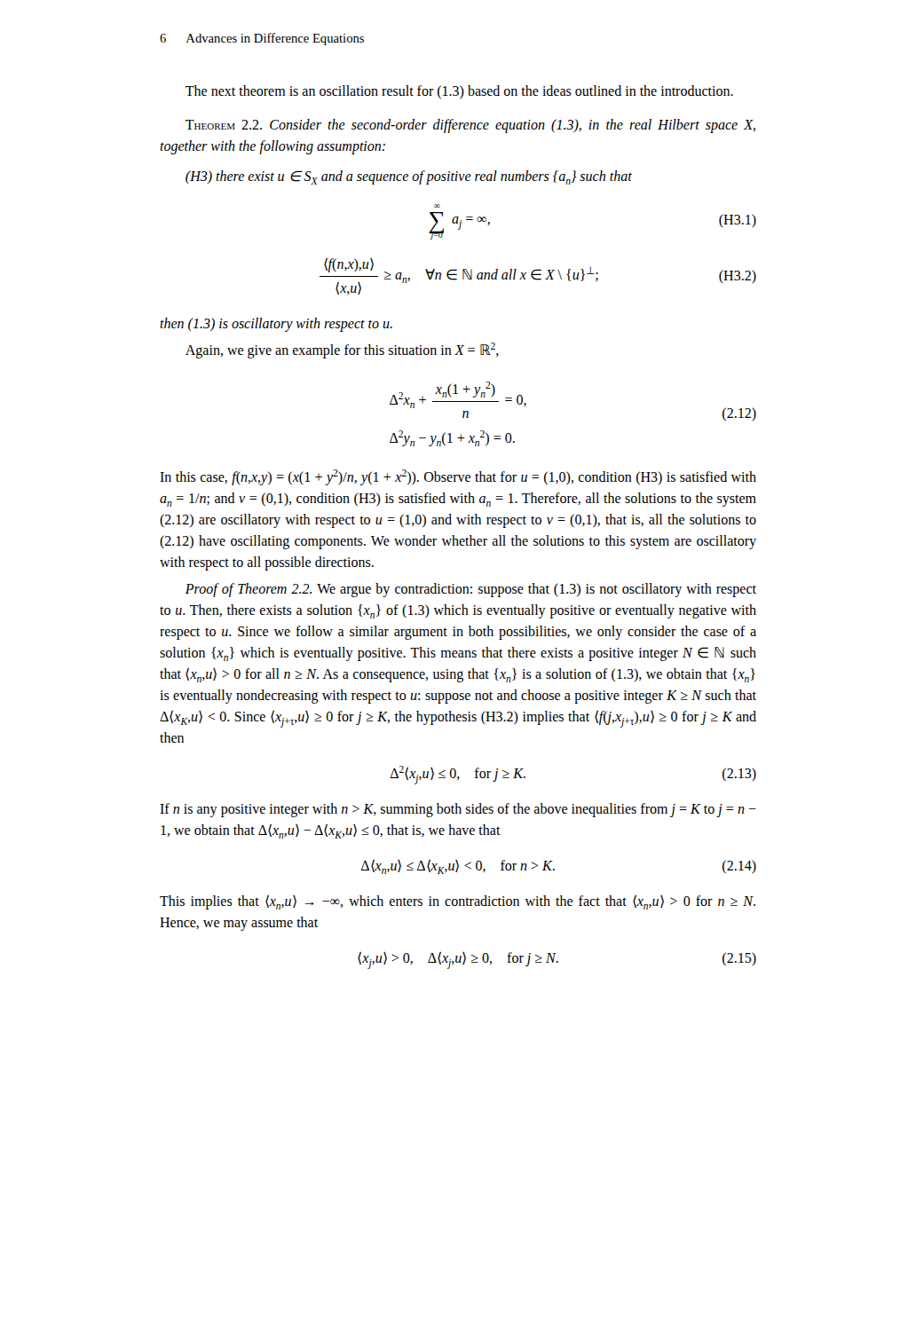6 Advances in Difference Equations
The next theorem is an oscillation result for (1.3) based on the ideas outlined in the introduction.
Theorem 2.2. Consider the second-order difference equation (1.3), in the real Hilbert space X, together with the following assumption:
(H3) there exist u ∈ SX and a sequence of positive real numbers {an} such that
∞∑j=0 aj = ∞, (H3.1)
⟨f(n,x),u⟩⟨x,u⟩ ≥ an, ∀n ∈ ℕ and all x ∈ X \ {u}⊥; (H3.2)
then (1.3) is oscillatory with respect to u.
Again, we give an example for this situation in X = ℝ2,
Δ2xn + xn(1 + yn2) n = 0,
Δ2yn − yn(1 + xn2) = 0.
(2.12)
In this case, f(n,x,y) = (x(1 + y2)/n, y(1 + x2)). Observe that for u = (1,0), condition (H3) is satisfied with an = 1/n; and v = (0,1), condition (H3) is satisfied with an = 1. Therefore, all the solutions to the system (2.12) are oscillatory with respect to u = (1,0) and with respect to v = (0,1), that is, all the solutions to (2.12) have oscillating components. We wonder whether all the solutions to this system are oscillatory with respect to all possible directions.
Proof of Theorem 2.2. We argue by contradiction: suppose that (1.3) is not oscillatory with respect to u. Then, there exists a solution {xn} of (1.3) which is eventually positive or eventually negative with respect to u. Since we follow a similar argument in both possibilities, we only consider the case of a solution {xn} which is eventually positive. This means that there exists a positive integer N ∈ ℕ such that ⟨xn,u⟩ > 0 for all n ≥ N. As a consequence, using that {xn} is a solution of (1.3), we obtain that {xn} is eventually nondecreasing with respect to u: suppose not and choose a positive integer K ≥ N such that Δ⟨xK,u⟩ < 0. Since ⟨xj+τ,u⟩ ≥ 0 for j ≥ K, the hypothesis (H3.2) implies that ⟨f(j,xj+τ),u⟩ ≥ 0 for j ≥ K and then
Δ2⟨xj,u⟩ ≤ 0, for j ≥ K. (2.13)
If n is any positive integer with n > K, summing both sides of the above inequalities from j = K to j = n − 1, we obtain that Δ⟨xn,u⟩ − Δ⟨xK,u⟩ ≤ 0, that is, we have that
Δ⟨xn,u⟩ ≤ Δ⟨xK,u⟩ < 0, for n > K. (2.14)
This implies that ⟨xn,u⟩ → −∞, which enters in contradiction with the fact that ⟨xn,u⟩ > 0 for n ≥ N. Hence, we may assume that
⟨xj,u⟩ > 0, Δ⟨xj,u⟩ ≥ 0, for j ≥ N. (2.15)